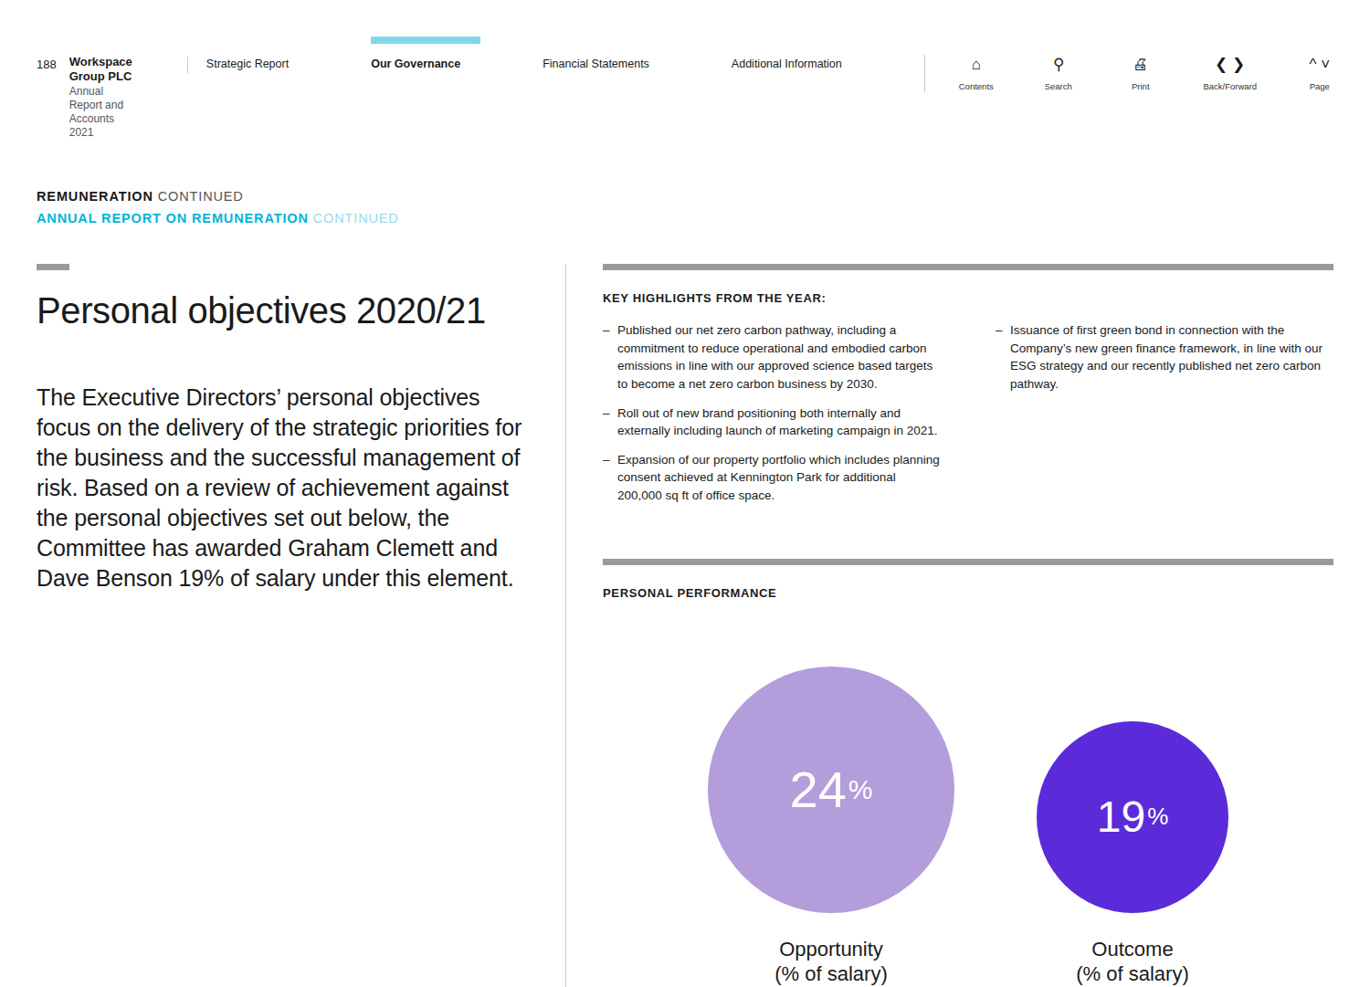188
Workspace Group PLC
Annual Report and Accounts 2021
Strategic Report
Our Governance
Financial Statements
Additional Information
⌂ Contents
⚲ Search
🖨 Print
❮ ❯ Back/Forward
^ ˅ Page
Remuneration continued
Annual Report on Remuneration continued
Personal objectives 2020/21
The Executive Directors’ personal objectives focus on the delivery of the strategic priorities for the business and the successful management of risk. Based on a review of achievement against the personal objectives set out below, the Committee has awarded Graham Clemett and Dave Benson 19% of salary under this element.
Key highlights from the year:
Published our net zero carbon pathway, including a commitment to reduce operational and embodied carbon emissions in line with our approved science based targets to become a net zero carbon business by 2030.
Roll out of new brand positioning both internally and externally including launch of marketing campaign in 2021.
Expansion of our property portfolio which includes planning consent achieved at Kennington Park for additional 200,000 sq ft of office space.
Issuance of first green bond in connection with the Company’s new green finance framework, in line with our ESG strategy and our recently published net zero carbon pathway.
Personal performance
24%
Opportunity (% of salary)
19%
Outcome (% of salary)